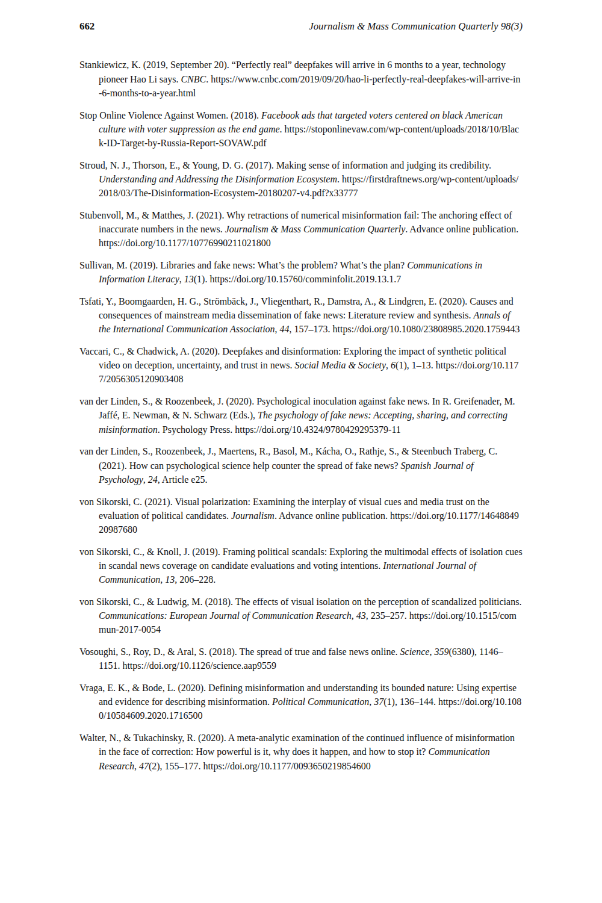662 Journalism & Mass Communication Quarterly 98(3)
Stankiewicz, K. (2019, September 20). “Perfectly real” deepfakes will arrive in 6 months to a year, technology pioneer Hao Li says. CNBC. https://www.cnbc.com/2019/09/20/hao-li-perfectly-real-deepfakes-will-arrive-in-6-months-to-a-year.html
Stop Online Violence Against Women. (2018). Facebook ads that targeted voters centered on black American culture with voter suppression as the end game. https://stoponlinevaw.com/wp-content/uploads/2018/10/Black-ID-Target-by-Russia-Report-SOVAW.pdf
Stroud, N. J., Thorson, E., & Young, D. G. (2017). Making sense of information and judging its credibility. Understanding and Addressing the Disinformation Ecosystem. https://firstdraftnews.org/wp-content/uploads/2018/03/The-Disinformation-Ecosystem-20180207-v4.pdf?x33777
Stubenvoll, M., & Matthes, J. (2021). Why retractions of numerical misinformation fail: The anchoring effect of inaccurate numbers in the news. Journalism & Mass Communication Quarterly. Advance online publication. https://doi.org/10.1177/10776990211021800
Sullivan, M. (2019). Libraries and fake news: What’s the problem? What’s the plan? Communications in Information Literacy, 13(1). https://doi.org/10.15760/comminfolit.2019.13.1.7
Tsfati, Y., Boomgaarden, H. G., Strömbäck, J., Vliegenthart, R., Damstra, A., & Lindgren, E. (2020). Causes and consequences of mainstream media dissemination of fake news: Literature review and synthesis. Annals of the International Communication Association, 44, 157–173. https://doi.org/10.1080/23808985.2020.1759443
Vaccari, C., & Chadwick, A. (2020). Deepfakes and disinformation: Exploring the impact of synthetic political video on deception, uncertainty, and trust in news. Social Media & Society, 6(1), 1–13. https://doi.org/10.1177/2056305120903408
van der Linden, S., & Roozenbeek, J. (2020). Psychological inoculation against fake news. In R. Greifenader, M. Jaffé, E. Newman, & N. Schwarz (Eds.), The psychology of fake news: Accepting, sharing, and correcting misinformation. Psychology Press. https://doi.org/10.4324/9780429295379-11
van der Linden, S., Roozenbeek, J., Maertens, R., Basol, M., Kácha, O., Rathje, S., & Steenbuch Traberg, C. (2021). How can psychological science help counter the spread of fake news? Spanish Journal of Psychology, 24, Article e25.
von Sikorski, C. (2021). Visual polarization: Examining the interplay of visual cues and media trust on the evaluation of political candidates. Journalism. Advance online publication. https://doi.org/10.1177/1464884920987680
von Sikorski, C., & Knoll, J. (2019). Framing political scandals: Exploring the multimodal effects of isolation cues in scandal news coverage on candidate evaluations and voting intentions. International Journal of Communication, 13, 206–228.
von Sikorski, C., & Ludwig, M. (2018). The effects of visual isolation on the perception of scandalized politicians. Communications: European Journal of Communication Research, 43, 235–257. https://doi.org/10.1515/commun-2017-0054
Vosoughi, S., Roy, D., & Aral, S. (2018). The spread of true and false news online. Science, 359(6380), 1146–1151. https://doi.org/10.1126/science.aap9559
Vraga, E. K., & Bode, L. (2020). Defining misinformation and understanding its bounded nature: Using expertise and evidence for describing misinformation. Political Communication, 37(1), 136–144. https://doi.org/10.1080/10584609.2020.1716500
Walter, N., & Tukachinsky, R. (2020). A meta-analytic examination of the continued influence of misinformation in the face of correction: How powerful is it, why does it happen, and how to stop it? Communication Research, 47(2), 155–177. https://doi.org/10.1177/0093650219854600